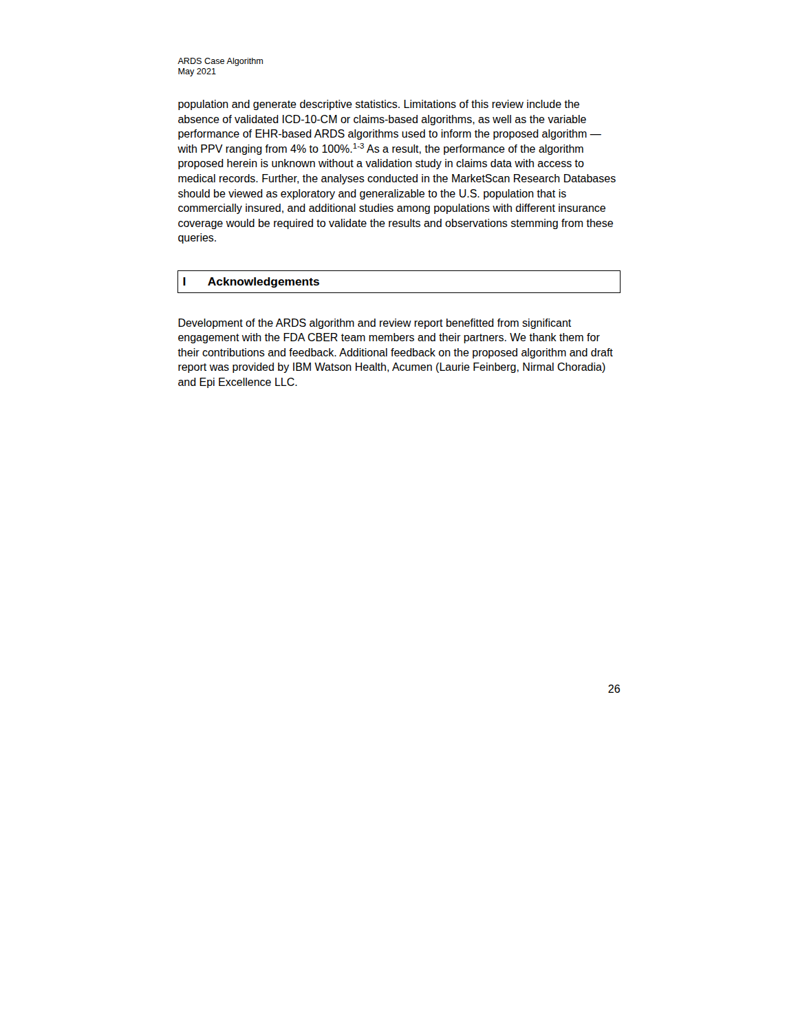ARDS Case Algorithm
May 2021
population and generate descriptive statistics. Limitations of this review include the absence of validated ICD-10-CM or claims-based algorithms, as well as the variable performance of EHR-based ARDS algorithms used to inform the proposed algorithm — with PPV ranging from 4% to 100%.1-3 As a result, the performance of the algorithm proposed herein is unknown without a validation study in claims data with access to medical records. Further, the analyses conducted in the MarketScan Research Databases should be viewed as exploratory and generalizable to the U.S. population that is commercially insured, and additional studies among populations with different insurance coverage would be required to validate the results and observations stemming from these queries.
IAcknowledgements
Development of the ARDS algorithm and review report benefitted from significant engagement with the FDA CBER team members and their partners. We thank them for their contributions and feedback. Additional feedback on the proposed algorithm and draft report was provided by IBM Watson Health, Acumen (Laurie Feinberg, Nirmal Choradia) and Epi Excellence LLC.
26